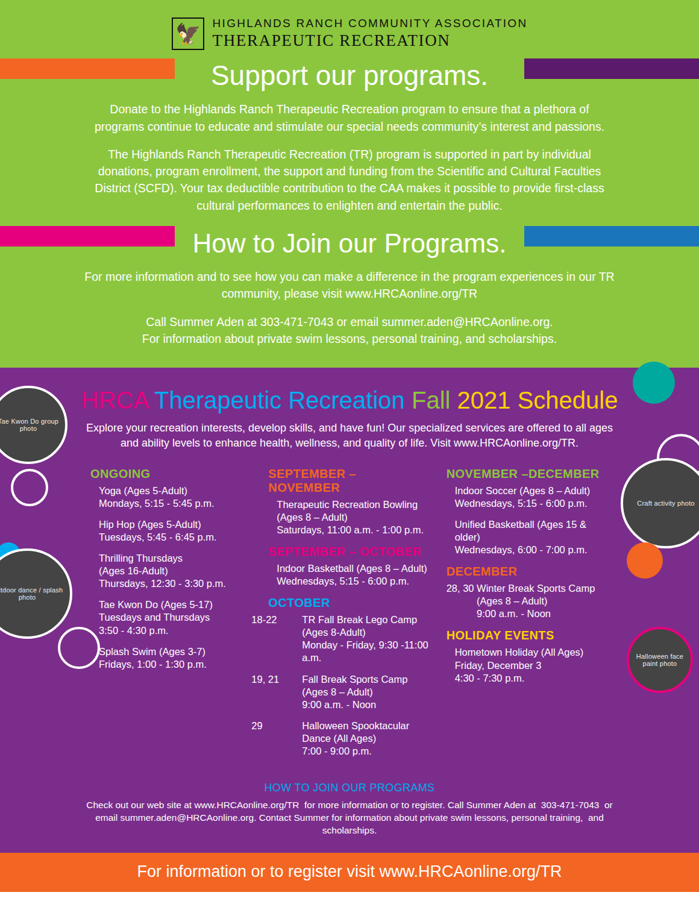🦅
Highlands Ranch Community Association
Therapeutic Recreation
Support our programs.
Donate to the Highlands Ranch Therapeutic Recreation program to ensure that a plethora of programs continue to educate and stimulate our special needs community’s interest and passions.
The Highlands Ranch Therapeutic Recreation (TR) program is supported in part by individual donations, program enrollment, the support and funding from the Scientific and Cultural Faculties District (SCFD). Your tax deductible contribution to the CAA makes it possible to provide first-class cultural performances to enlighten and entertain the public.
How to Join our Programs.
For more information and to see how you can make a difference in the program experiences in our TR community, please visit www.HRCAonline.org/TR
Call Summer Aden at 303-471-7043 or email summer.aden@HRCAonline.org.
For information about private swim lessons, personal training, and scholarships.
Tae Kwon Do group photo
Outdoor dance / splash photo
Craft activity photo
Halloween face paint photo
HRCA Therapeutic Recreation Fall 2021 Schedule
Explore your recreation interests, develop skills, and have fun! Our specialized services are offered to all ages and ability levels to enhance health, wellness, and quality of life. Visit www.HRCAonline.org/TR.
ONGOING
Yoga (Ages 5-Adult)
Mondays, 5:15 - 5:45 p.m.
Hip Hop (Ages 5-Adult)
Tuesdays, 5:45 - 6:45 p.m.
Thrilling Thursdays
(Ages 16-Adult)
Thursdays, 12:30 - 3:30 p.m.
Tae Kwon Do (Ages 5-17)
Tuesdays and Thursdays
3:50 - 4:30 p.m.
Splash Swim (Ages 3-7)
Fridays, 1:00 - 1:30 p.m.
SEPTEMBER – NOVEMBER
Therapeutic Recreation Bowling
(Ages 8 – Adult)
Saturdays, 11:00 a.m. - 1:00 p.m.
SEPTEMBER – OCTOBER
Indoor Basketball (Ages 8 – Adult)
Wednesdays, 5:15 - 6:00 p.m.
OCTOBER
18-22 TR Fall Break Lego Camp (Ages 8-Adult)
Monday - Friday, 9:30 -11:00 a.m.
19, 21 Fall Break Sports Camp (Ages 8 – Adult)
9:00 a.m. - Noon
29 Halloween Spooktacular Dance (All Ages)
7:00 - 9:00 p.m.
NOVEMBER –DECEMBER
Indoor Soccer (Ages 8 – Adult)
Wednesdays, 5:15 - 6:00 p.m.
Unified Basketball (Ages 15 & older)
Wednesdays, 6:00 - 7:00 p.m.
DECEMBER
28, 30 Winter Break Sports Camp
(Ages 8 – Adult)
9:00 a.m. - Noon
HOLIDAY EVENTS
Hometown Holiday (All Ages)
Friday, December 3
4:30 - 7:30 p.m.
HOW TO JOIN OUR PROGRAMS
Check out our web site at www.HRCAonline.org/TR for more information or to register. Call Summer Aden at 303-471-7043 or email summer.aden@HRCAonline.org. Contact Summer for information about private swim lessons, personal training, and scholarships.
For information or to register visit www.HRCAonline.org/TR